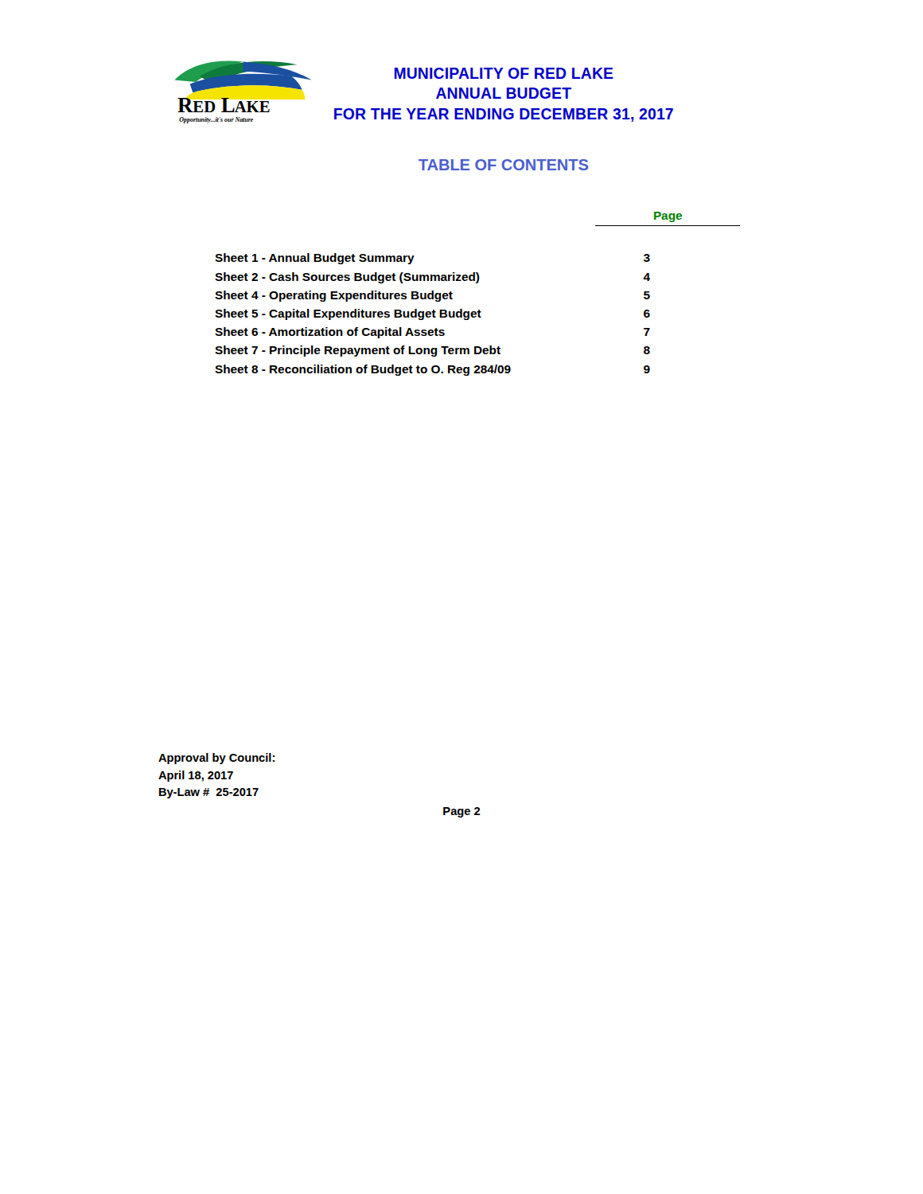R ED L AKE Opportunity...it's our Nature
MUNICIPALITY OF RED LAKE
ANNUAL BUDGET
FOR THE YEAR ENDING DECEMBER 31, 2017
TABLE OF CONTENTS
| | Page |
| Sheet 1 - Annual Budget Summary | 3 |
| Sheet 2 - Cash Sources Budget (Summarized) | 4 |
| Sheet 4 - Operating Expenditures Budget | 5 |
| Sheet 5 - Capital Expenditures Budget Budget | 6 |
| Sheet 6 - Amortization of Capital Assets | 7 |
| Sheet 7 - Principle Repayment of Long Term Debt | 8 |
| Sheet 8 - Reconciliation of Budget to O. Reg 284/09 | 9 |
Approval by Council:
April 18, 2017
By-Law # 25-2017
Page 2